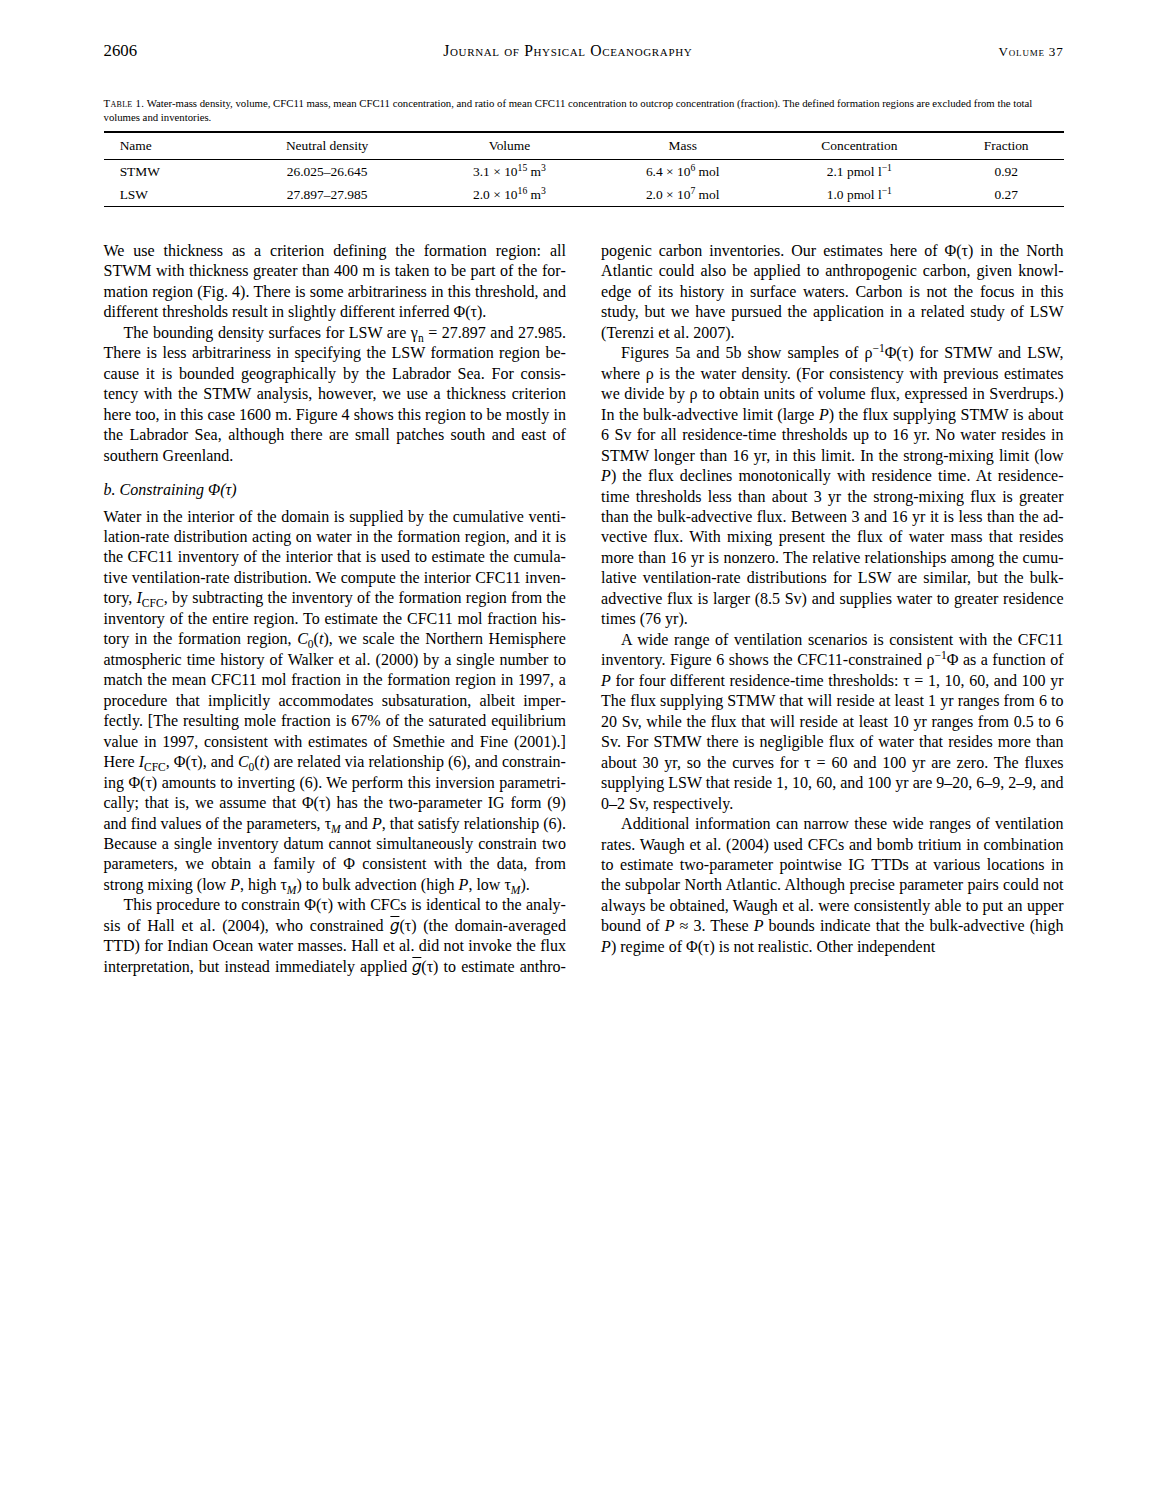2606 Journal of Physical Oceanography Volume 37
Table 1. Water-mass density, volume, CFC11 mass, mean CFC11 concentration, and ratio of mean CFC11 concentration to outcrop concentration (fraction). The defined formation regions are excluded from the total volumes and inventories.
| Name | Neutral density | Volume | Mass | Concentration | Fraction |
| --- | --- | --- | --- | --- | --- |
| STMW | 26.025–26.645 | 3.1 × 10 15 m 3 | 6.4 × 10 6 mol | 2.1 pmol l −1 | 0.92 |
| LSW | 27.897–27.985 | 2.0 × 10 16 m 3 | 2.0 × 10 7 mol | 1.0 pmol l −1 | 0.27 |
We use thickness as a criterion defining the formation region: all STWM with thickness greater than 400 m is taken to be part of the formation region (Fig. 4). There is some arbitrariness in this threshold, and different thresholds result in slightly different inferred Φ(τ).
The bounding density surfaces for LSW are γn = 27.897 and 27.985. There is less arbitrariness in specifying the LSW formation region because it is bounded geographically by the Labrador Sea. For consistency with the STMW analysis, however, we use a thickness criterion here too, in this case 1600 m. Figure 4 shows this region to be mostly in the Labrador Sea, although there are small patches south and east of southern Greenland.
b. Constraining Φ(τ)
Water in the interior of the domain is supplied by the cumulative ventilation-rate distribution acting on water in the formation region, and it is the CFC11 inventory of the interior that is used to estimate the cumulative ventilation-rate distribution. We compute the interior CFC11 inventory, ICFC, by subtracting the inventory of the formation region from the inventory of the entire region. To estimate the CFC11 mol fraction history in the formation region, C0(t), we scale the Northern Hemisphere atmospheric time history of Walker et al. (2000) by a single number to match the mean CFC11 mol fraction in the formation region in 1997, a procedure that implicitly accommodates subsaturation, albeit imperfectly. [The resulting mole fraction is 67% of the saturated equilibrium value in 1997, consistent with estimates of Smethie and Fine (2001).] Here ICFC, Φ(τ), and C0(t) are related via relationship (6), and constraining Φ(τ) amounts to inverting (6). We perform this inversion parametrically; that is, we assume that Φ(τ) has the two-parameter IG form (9) and find values of the parameters, τM and P, that satisfy relationship (6). Because a single inventory datum cannot simultaneously constrain two parameters, we obtain a family of Φ consistent with the data, from strong mixing (low P, high τM) to bulk advection (high P, low τM).
This procedure to constrain Φ(τ) with CFCs is identical to the analysis of Hall et al. (2004), who constrained 𝑔(τ) (the domain-averaged TTD) for Indian Ocean water masses. Hall et al. did not invoke the flux interpretation, but instead immediately applied 𝑔(τ) to estimate anthropogenic carbon inventories. Our estimates here of Φ(τ) in the North Atlantic could also be applied to anthropogenic carbon, given knowledge of its history in surface waters. Carbon is not the focus in this study, but we have pursued the application in a related study of LSW (Terenzi et al. 2007).
Figures 5a and 5b show samples of ρ−1Φ(τ) for STMW and LSW, where ρ is the water density. (For consistency with previous estimates we divide by ρ to obtain units of volume flux, expressed in Sverdrups.) In the bulk-advective limit (large P) the flux supplying STMW is about 6 Sv for all residence-time thresholds up to 16 yr. No water resides in STMW longer than 16 yr, in this limit. In the strong-mixing limit (low P) the flux declines monotonically with residence time. At residence-time thresholds less than about 3 yr the strong-mixing flux is greater than the bulk-advective flux. Between 3 and 16 yr it is less than the advective flux. With mixing present the flux of water mass that resides more than 16 yr is nonzero. The relative relationships among the cumulative ventilation-rate distributions for LSW are similar, but the bulk-advective flux is larger (8.5 Sv) and supplies water to greater residence times (76 yr).
A wide range of ventilation scenarios is consistent with the CFC11 inventory. Figure 6 shows the CFC11-constrained ρ−1Φ as a function of P for four different residence-time thresholds: τ = 1, 10, 60, and 100 yr The flux supplying STMW that will reside at least 1 yr ranges from 6 to 20 Sv, while the flux that will reside at least 10 yr ranges from 0.5 to 6 Sv. For STMW there is negligible flux of water that resides more than about 30 yr, so the curves for τ = 60 and 100 yr are zero. The fluxes supplying LSW that reside 1, 10, 60, and 100 yr are 9–20, 6–9, 2–9, and 0–2 Sv, respectively.
Additional information can narrow these wide ranges of ventilation rates. Waugh et al. (2004) used CFCs and bomb tritium in combination to estimate two-parameter pointwise IG TTDs at various locations in the subpolar North Atlantic. Although precise parameter pairs could not always be obtained, Waugh et al. were consistently able to put an upper bound of P ≈ 3. These P bounds indicate that the bulk-advective (high P) regime of Φ(τ) is not realistic. Other independent